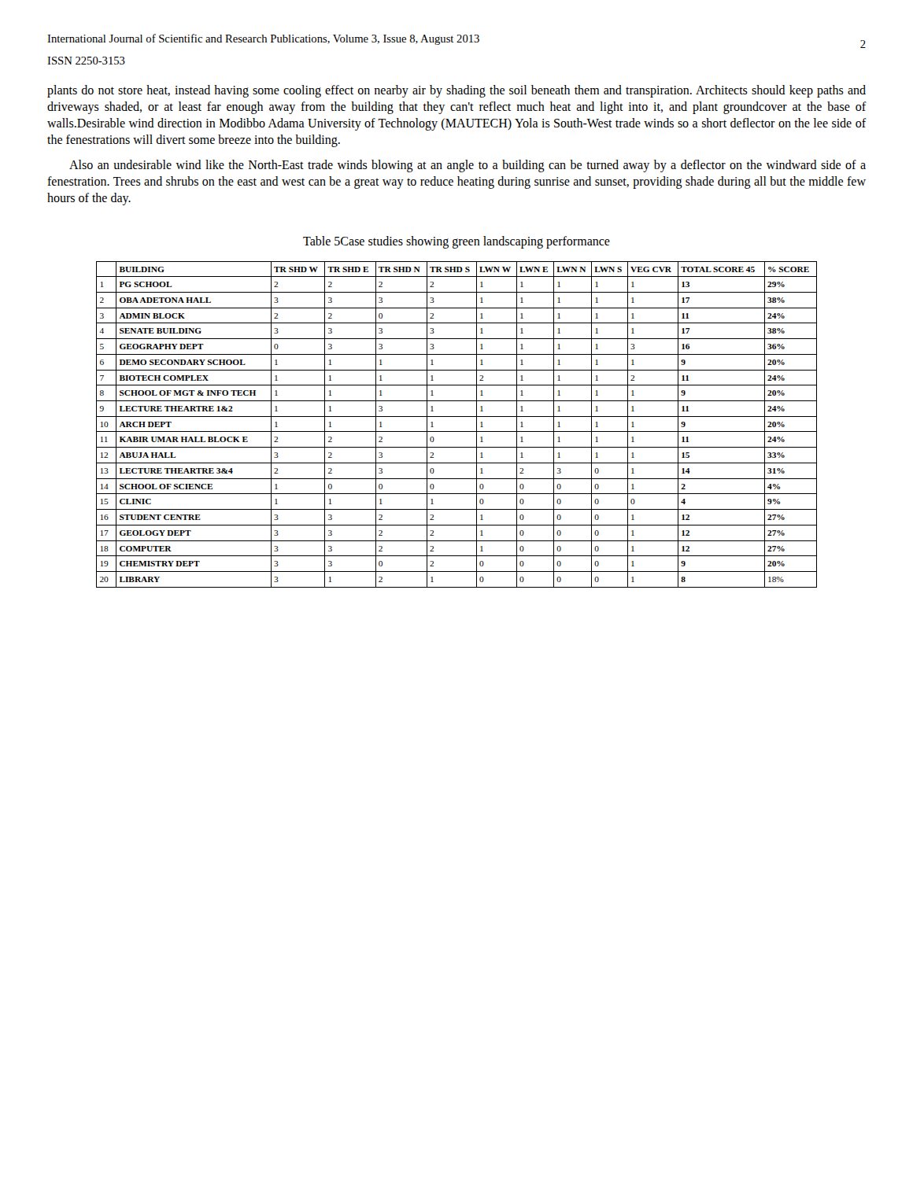International Journal of Scientific and Research Publications, Volume 3, Issue 8, August 2013
2
ISSN 2250-3153
plants do not store heat, instead having some cooling effect on nearby air by shading the soil beneath them and transpiration. Architects should keep paths and driveways shaded, or at least far enough away from the building that they can't reflect much heat and light into it, and plant groundcover at the base of walls.Desirable wind direction in Modibbo Adama University of Technology (MAUTECH) Yola is South-West trade winds so a short deflector on the lee side of the fenestrations will divert some breeze into the building.
Also an undesirable wind like the North-East trade winds blowing at an angle to a building can be turned away by a deflector on the windward side of a fenestration. Trees and shrubs on the east and west can be a great way to reduce heating during sunrise and sunset, providing shade during all but the middle few hours of the day.
Table 5Case studies showing green landscaping performance
| | BUILDING | TR SHD W | TR SHD E | TR SHD N | TR SHD S | LWN W | LWN E | LWN N | LWN S | VEG CVR | TOTAL SCORE 45 | % SCORE |
| --- | --- | --- | --- | --- | --- | --- | --- | --- | --- | --- | --- | --- |
| 1 | PG SCHOOL | 2 | 2 | 2 | 2 | 1 | 1 | 1 | 1 | 1 | 13 | 29% |
| 2 | OBA ADETONA HALL | 3 | 3 | 3 | 3 | 1 | 1 | 1 | 1 | 1 | 17 | 38% |
| 3 | ADMIN BLOCK | 2 | 2 | 0 | 2 | 1 | 1 | 1 | 1 | 1 | 11 | 24% |
| 4 | SENATE BUILDING | 3 | 3 | 3 | 3 | 1 | 1 | 1 | 1 | 1 | 17 | 38% |
| 5 | GEOGRAPHY DEPT | 0 | 3 | 3 | 3 | 1 | 1 | 1 | 1 | 3 | 16 | 36% |
| 6 | DEMO SECONDARY SCHOOL | 1 | 1 | 1 | 1 | 1 | 1 | 1 | 1 | 1 | 9 | 20% |
| 7 | BIOTECH COMPLEX | 1 | 1 | 1 | 1 | 2 | 1 | 1 | 1 | 2 | 11 | 24% |
| 8 | SCHOOL OF MGT & INFO TECH | 1 | 1 | 1 | 1 | 1 | 1 | 1 | 1 | 1 | 9 | 20% |
| 9 | LECTURE THEARTRE 1&2 | 1 | 1 | 3 | 1 | 1 | 1 | 1 | 1 | 1 | 11 | 24% |
| 10 | ARCH DEPT | 1 | 1 | 1 | 1 | 1 | 1 | 1 | 1 | 1 | 9 | 20% |
| 11 | KABIR UMAR HALL BLOCK E | 2 | 2 | 2 | 0 | 1 | 1 | 1 | 1 | 1 | 11 | 24% |
| 12 | ABUJA HALL | 3 | 2 | 3 | 2 | 1 | 1 | 1 | 1 | 1 | 15 | 33% |
| 13 | LECTURE THEARTRE 3&4 | 2 | 2 | 3 | 0 | 1 | 2 | 3 | 0 | 1 | 14 | 31% |
| 14 | SCHOOL OF SCIENCE | 1 | 0 | 0 | 0 | 0 | 0 | 0 | 0 | 1 | 2 | 4% |
| 15 | CLINIC | 1 | 1 | 1 | 1 | 0 | 0 | 0 | 0 | 0 | 4 | 9% |
| 16 | STUDENT CENTRE | 3 | 3 | 2 | 2 | 1 | 0 | 0 | 0 | 1 | 12 | 27% |
| 17 | GEOLOGY DEPT | 3 | 3 | 2 | 2 | 1 | 0 | 0 | 0 | 1 | 12 | 27% |
| 18 | COMPUTER | 3 | 3 | 2 | 2 | 1 | 0 | 0 | 0 | 1 | 12 | 27% |
| 19 | CHEMISTRY DEPT | 3 | 3 | 0 | 2 | 0 | 0 | 0 | 0 | 1 | 9 | 20% |
| 20 | LIBRARY | 3 | 1 | 2 | 1 | 0 | 0 | 0 | 0 | 1 | 8 | 18% |